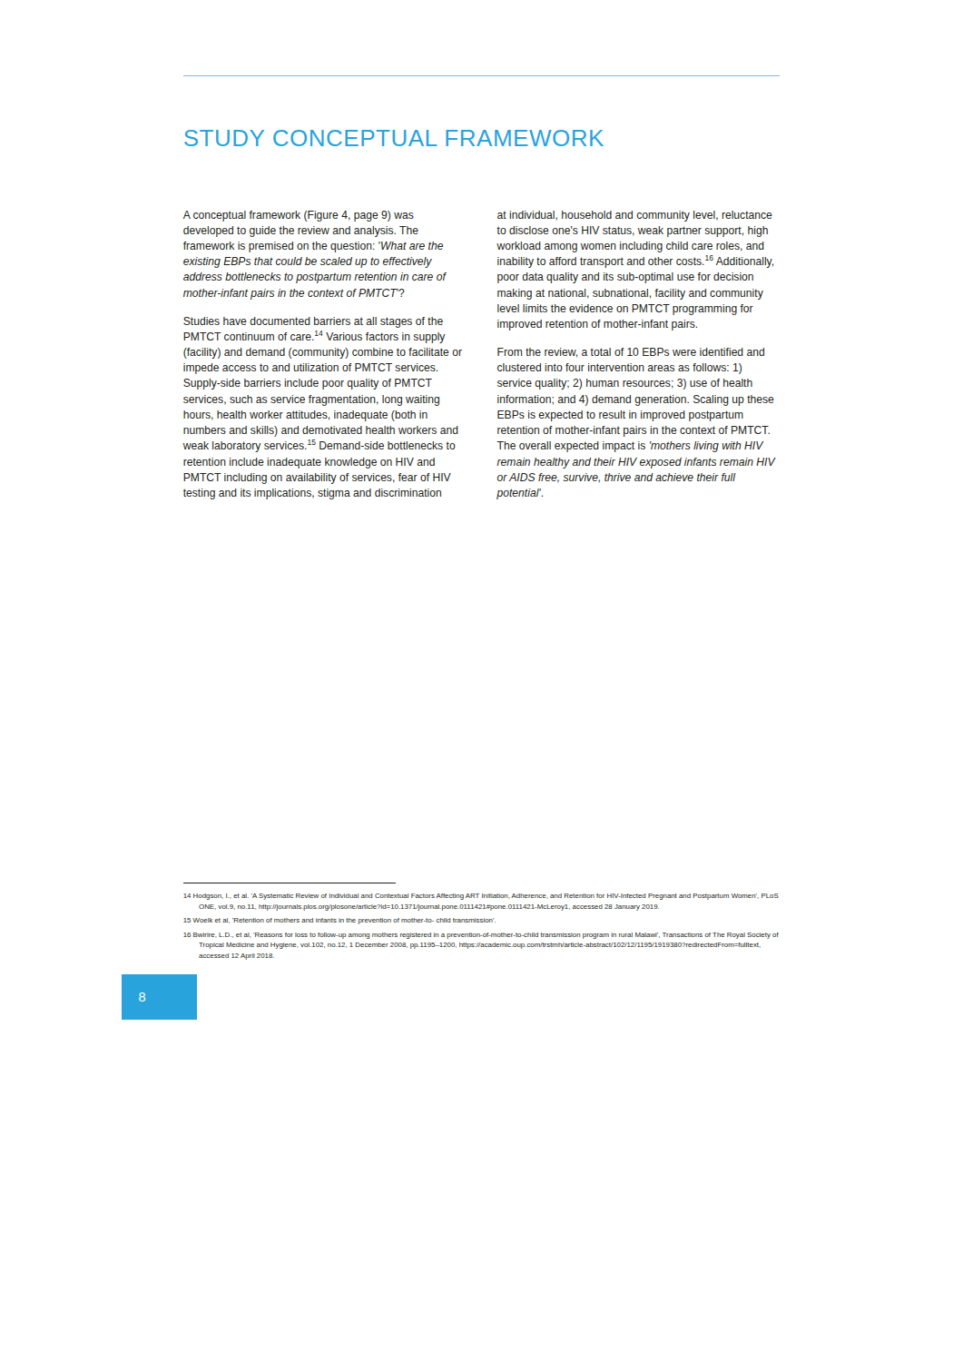Study Conceptual Framework
A conceptual framework (Figure 4, page 9) was developed to guide the review and analysis. The framework is premised on the question: 'What are the existing EBPs that could be scaled up to effectively address bottlenecks to postpartum retention in care of mother-infant pairs in the context of PMTCT'?
Studies have documented barriers at all stages of the PMTCT continuum of care.14 Various factors in supply (facility) and demand (community) combine to facilitate or impede access to and utilization of PMTCT services. Supply-side barriers include poor quality of PMTCT services, such as service fragmentation, long waiting hours, health worker attitudes, inadequate (both in numbers and skills) and demotivated health workers and weak laboratory services.15 Demand-side bottlenecks to retention include inadequate knowledge on HIV and PMTCT including on availability of services, fear of HIV testing and its implications, stigma and discrimination
at individual, household and community level, reluctance to disclose one's HIV status, weak partner support, high workload among women including child care roles, and inability to afford transport and other costs.16 Additionally, poor data quality and its sub-optimal use for decision making at national, subnational, facility and community level limits the evidence on PMTCT programming for improved retention of mother-infant pairs.
From the review, a total of 10 EBPs were identified and clustered into four intervention areas as follows: 1) service quality; 2) human resources; 3) use of health information; and 4) demand generation. Scaling up these EBPs is expected to result in improved postpartum retention of mother-infant pairs in the context of PMTCT. The overall expected impact is 'mothers living with HIV remain healthy and their HIV exposed infants remain HIV or AIDS free, survive, thrive and achieve their full potential'.
14 Hodgson, I., et al. 'A Systematic Review of Individual and Contextual Factors Affecting ART Initiation, Adherence, and Retention for HIV-Infected Pregnant and Postpartum Women', PLoS ONE, vol.9, no.11, http://journals.plos.org/plosone/article?id=10.1371/journal.pone.0111421#pone.0111421-McLeroy1, accessed 28 January 2019.
15 Woelk et al, 'Retention of mothers and infants in the prevention of mother-to- child transmission'.
16 Bwirire, L.D., et al, 'Reasons for loss to follow-up among mothers registered in a prevention-of-mother-to-child transmission program in rural Malawi', Transactions of The Royal Society of Tropical Medicine and Hygiene, vol.102, no.12, 1 December 2008, pp.1195–1200, https://academic.oup.com/trstmh/article-abstract/102/12/1195/1919380?redirectedFrom=fulltext, accessed 12 April 2018.
8